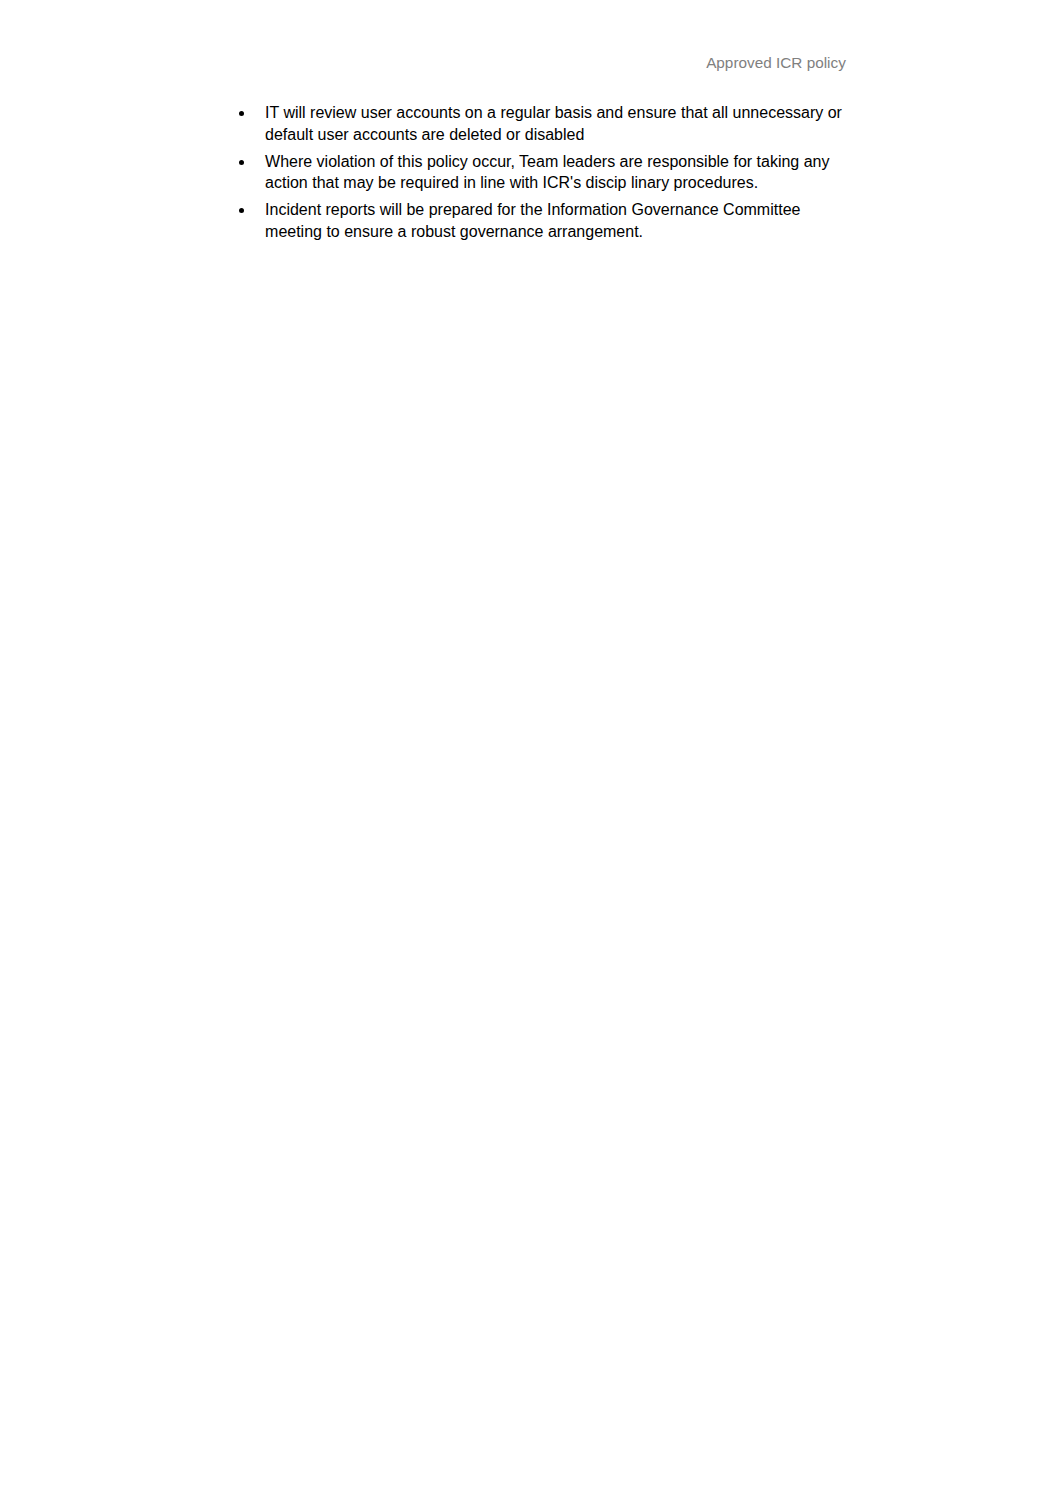Approved ICR policy
IT will review user accounts on a regular basis and ensure that all unnecessary or default user accounts are deleted or disabled
Where violation of this policy occur, Team leaders are responsible for taking any action that may be required in line with ICR's discip linary procedures.
Incident reports will be prepared for the Information Governance Committee meeting to ensure a robust governance arrangement.